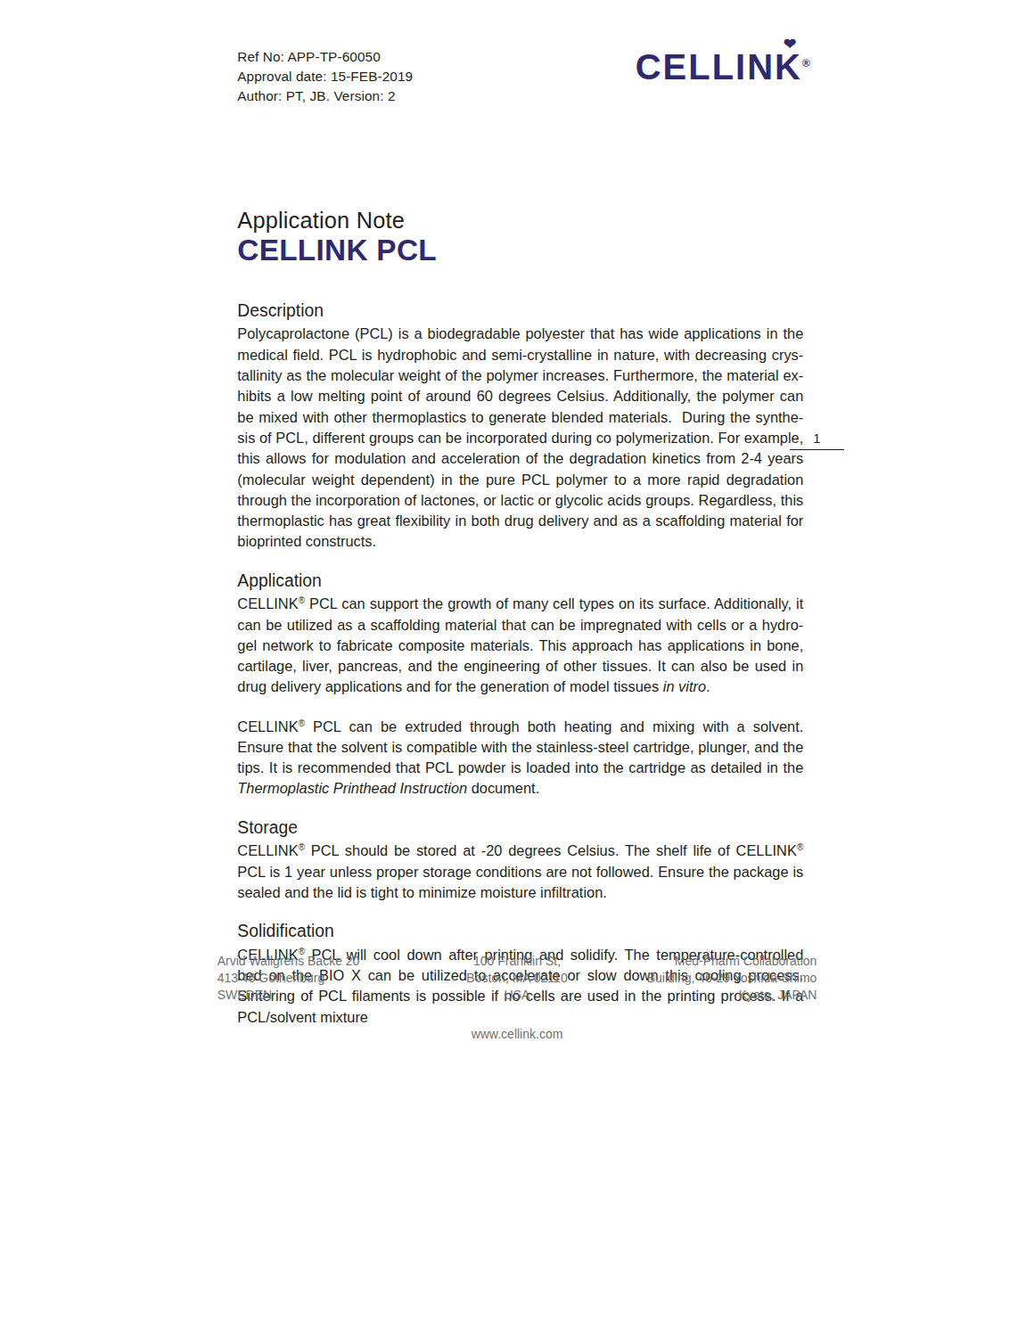Ref No: APP-TP-60050
Approval date: 15-FEB-2019
Author: PT, JB. Version: 2
CELLINK❤®
1
Application Note
CELLINK PCL
Description
Polycaprolactone (PCL) is a biodegradable polyester that has wide applications in the medical field. PCL is hydrophobic and semi-crystalline in nature, with decreasing crystallinity as the molecular weight of the polymer increases. Furthermore, the material exhibits a low melting point of around 60 degrees Celsius. Additionally, the polymer can be mixed with other thermoplastics to generate blended materials. During the synthesis of PCL, different groups can be incorporated during co polymerization. For example, this allows for modulation and acceleration of the degradation kinetics from 2-4 years (molecular weight dependent) in the pure PCL polymer to a more rapid degradation through the incorporation of lactones, or lactic or glycolic acids groups. Regardless, this thermoplastic has great flexibility in both drug delivery and as a scaffolding material for bioprinted constructs.
Application
CELLINK® PCL can support the growth of many cell types on its surface. Additionally, it can be utilized as a scaffolding material that can be impregnated with cells or a hydrogel network to fabricate composite materials. This approach has applications in bone, cartilage, liver, pancreas, and the engineering of other tissues. It can also be used in drug delivery applications and for the generation of model tissues in vitro.
CELLINK® PCL can be extruded through both heating and mixing with a solvent. Ensure that the solvent is compatible with the stainless-steel cartridge, plunger, and the tips. It is recommended that PCL powder is loaded into the cartridge as detailed in the Thermoplastic Printhead Instruction document.
Storage
CELLINK® PCL should be stored at -20 degrees Celsius. The shelf life of CELLINK® PCL is 1 year unless proper storage conditions are not followed. Ensure the package is sealed and the lid is tight to minimize moisture infiltration.
Solidification
CELLINK® PCL will cool down after printing and solidify. The temperature-controlled bed on the BIO X can be utilized to accelerate or slow down this cooling process. Sintering of PCL filaments is possible if no cells are used in the printing process. If a PCL/solvent mixture
Arvid Wallgrens Backe 20
413 46 Gothenburg
SWEDEN
100 Franklin St,
Boston, MA 02110
USA
Med-Pharm Collaboration
Building, 46-29 Yoshida-Shimo
Kyoto, JAPAN
www.cellink.com